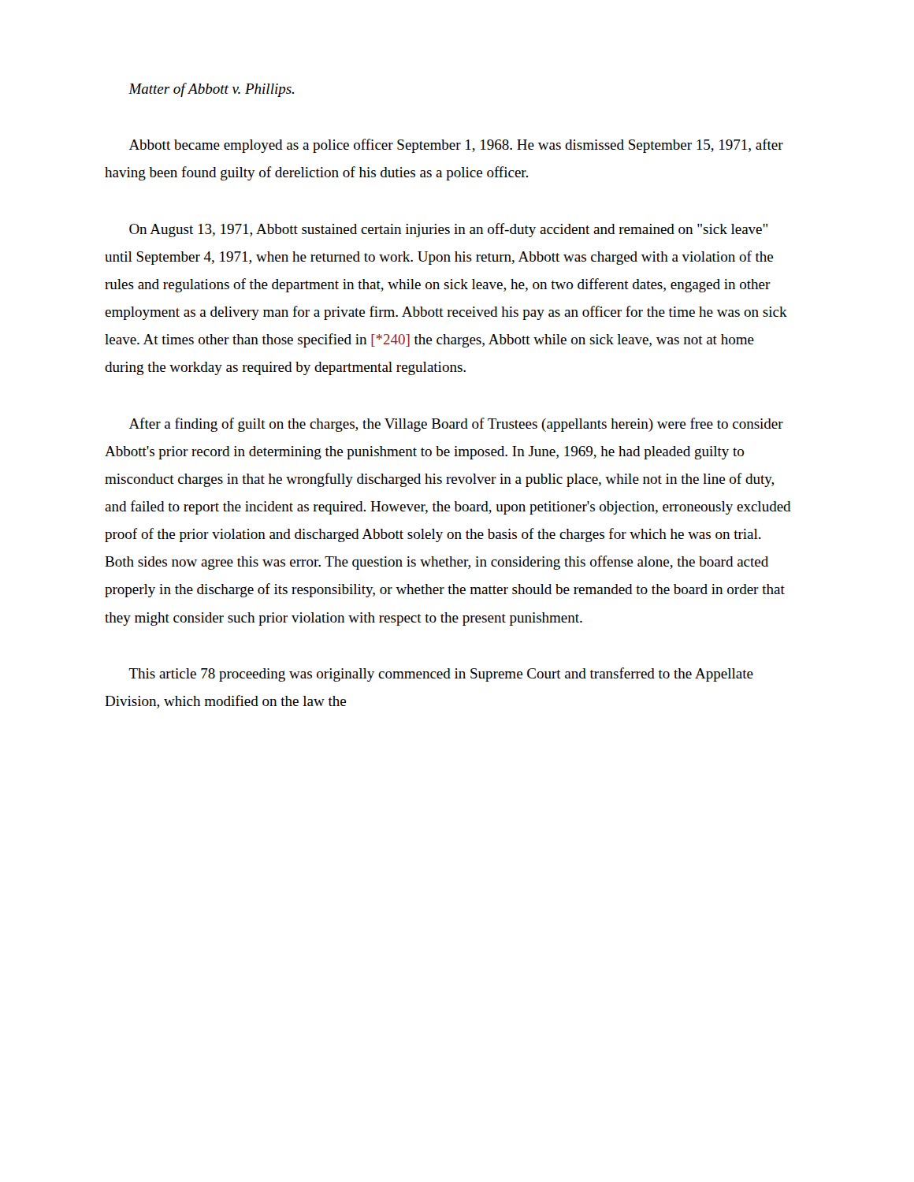Matter of Abbott v. Phillips.
Abbott became employed as a police officer September 1, 1968. He was dismissed September 15, 1971, after having been found guilty of dereliction of his duties as a police officer.
On August 13, 1971, Abbott sustained certain injuries in an off-duty accident and remained on "sick leave" until September 4, 1971, when he returned to work. Upon his return, Abbott was charged with a violation of the rules and regulations of the department in that, while on sick leave, he, on two different dates, engaged in other employment as a delivery man for a private firm. Abbott received his pay as an officer for the time he was on sick leave. At times other than those specified in [*240] the charges, Abbott while on sick leave, was not at home during the workday as required by departmental regulations.
After a finding of guilt on the charges, the Village Board of Trustees (appellants herein) were free to consider Abbott's prior record in determining the punishment to be imposed. In June, 1969, he had pleaded guilty to misconduct charges in that he wrongfully discharged his revolver in a public place, while not in the line of duty, and failed to report the incident as required. However, the board, upon petitioner's objection, erroneously excluded proof of the prior violation and discharged Abbott solely on the basis of the charges for which he was on trial. Both sides now agree this was error. The question is whether, in considering this offense alone, the board acted properly in the discharge of its responsibility, or whether the matter should be remanded to the board in order that they might consider such prior violation with respect to the present punishment.
This article 78 proceeding was originally commenced in Supreme Court and transferred to the Appellate Division, which modified on the law the